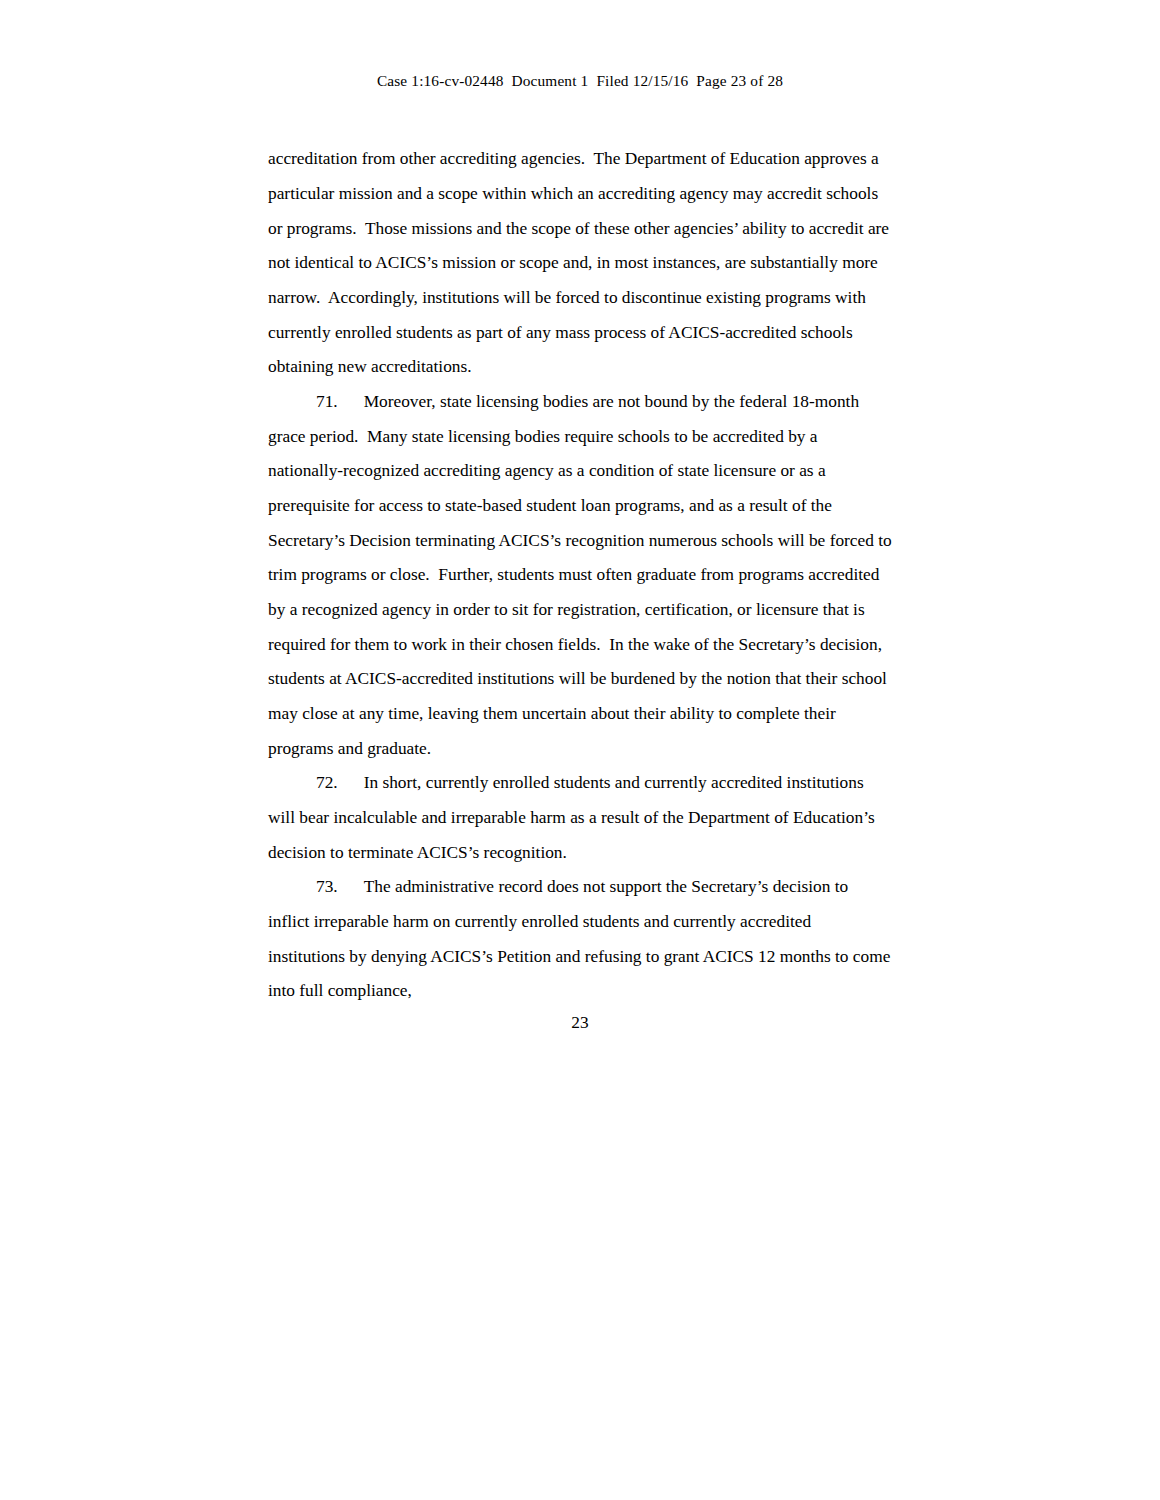Case 1:16-cv-02448 Document 1 Filed 12/15/16 Page 23 of 28
accreditation from other accrediting agencies. The Department of Education approves a particular mission and a scope within which an accrediting agency may accredit schools or programs. Those missions and the scope of these other agencies’ ability to accredit are not identical to ACICS’s mission or scope and, in most instances, are substantially more narrow. Accordingly, institutions will be forced to discontinue existing programs with currently enrolled students as part of any mass process of ACICS-accredited schools obtaining new accreditations.
71. Moreover, state licensing bodies are not bound by the federal 18-month grace period. Many state licensing bodies require schools to be accredited by a nationally-recognized accrediting agency as a condition of state licensure or as a prerequisite for access to state-based student loan programs, and as a result of the Secretary’s Decision terminating ACICS’s recognition numerous schools will be forced to trim programs or close. Further, students must often graduate from programs accredited by a recognized agency in order to sit for registration, certification, or licensure that is required for them to work in their chosen fields. In the wake of the Secretary’s decision, students at ACICS-accredited institutions will be burdened by the notion that their school may close at any time, leaving them uncertain about their ability to complete their programs and graduate.
72. In short, currently enrolled students and currently accredited institutions will bear incalculable and irreparable harm as a result of the Department of Education’s decision to terminate ACICS’s recognition.
73. The administrative record does not support the Secretary’s decision to inflict irreparable harm on currently enrolled students and currently accredited institutions by denying ACICS’s Petition and refusing to grant ACICS 12 months to come into full compliance,
23